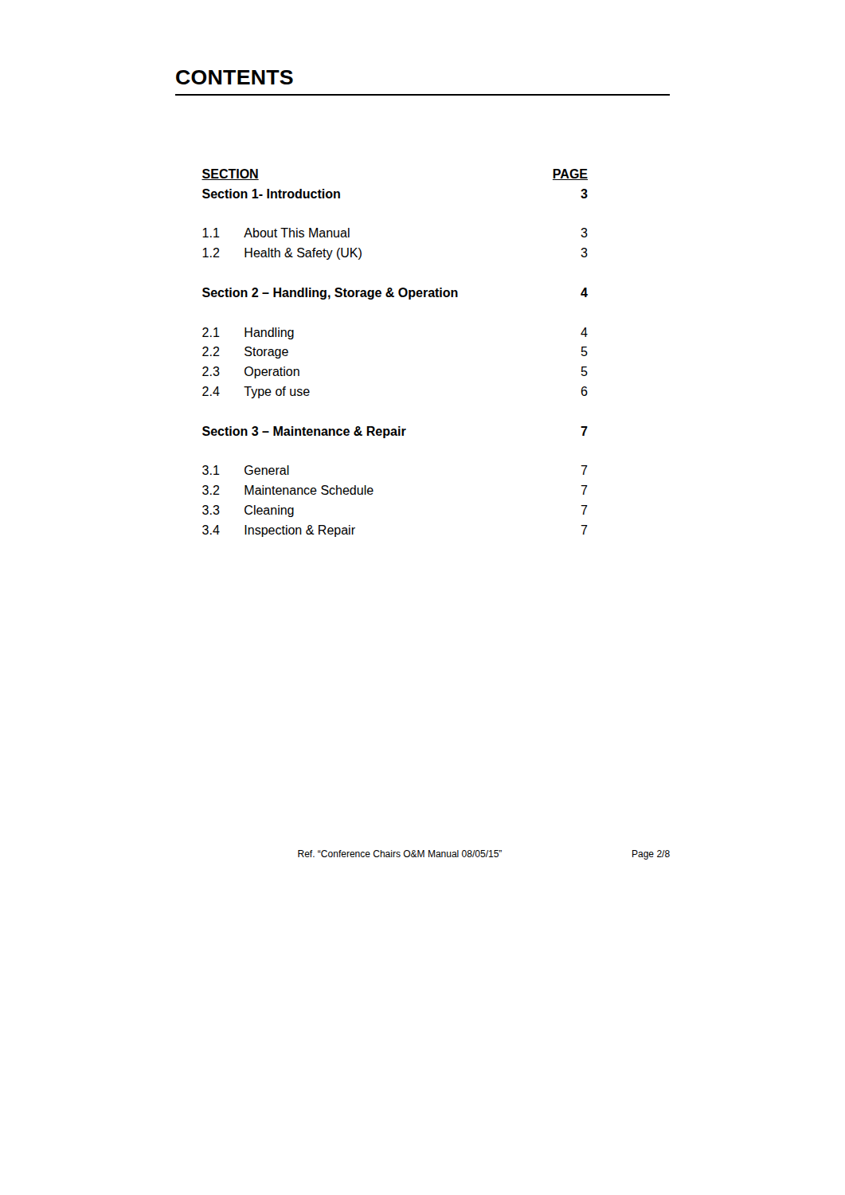CONTENTS
| SECTION | PAGE |
| Section 1- Introduction | 3 |
| 1.1 | About This Manual | 3 |
| 1.2 | Health & Safety (UK) | 3 |
| Section 2 – Handling, Storage & Operation | 4 |
| 2.1 | Handling | 4 |
| 2.2 | Storage | 5 |
| 2.3 | Operation | 5 |
| 2.4 | Type of use | 6 |
| Section 3 – Maintenance & Repair | 7 |
| 3.1 | General | 7 |
| 3.2 | Maintenance Schedule | 7 |
| 3.3 | Cleaning | 7 |
| 3.4 | Inspection & Repair | 7 |
Ref. “Conference Chairs O&M Manual 08/05/15” Page 2/8